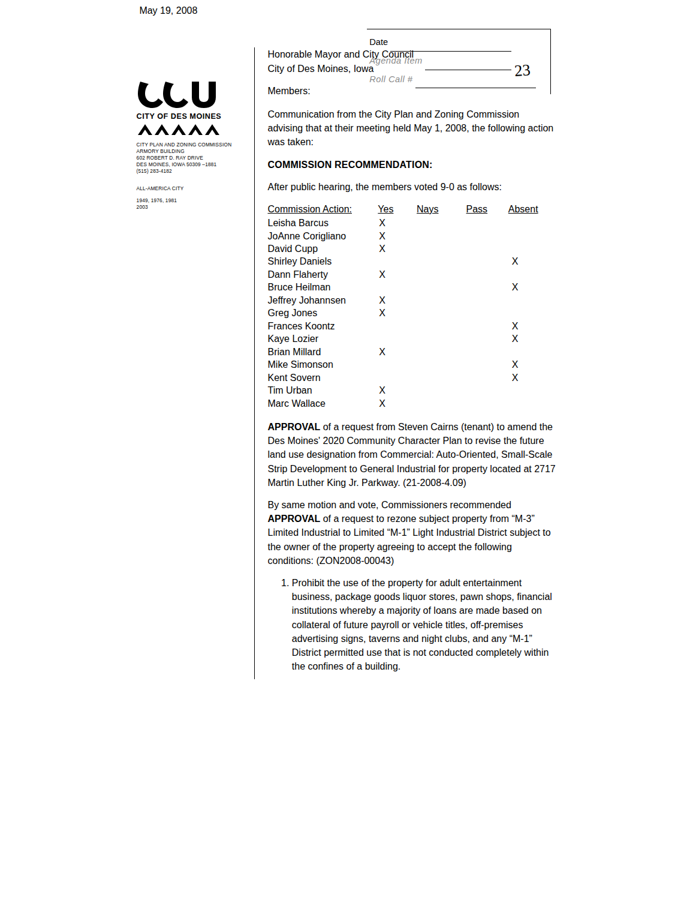Date Agenda Item Roll Call # 23
May 19, 2008
City of Des Moines logo
City of Des Moines
CITY PLAN AND ZONING COMMISSION
ARMORY BUILDING
602 ROBERT D. RAY DRIVE
DES MOINES, IOWA 50309 –1881
(515) 283-4182
ALL-AMERICA CITY
1949, 1976, 1981
2003
Honorable Mayor and City Council
City of Des Moines, Iowa
Members:
Communication from the City Plan and Zoning Commission advising that at their meeting held May 1, 2008, the following action was taken:
COMMISSION RECOMMENDATION:
After public hearing, the members voted 9-0 as follows:
| Commission Action: | Yes | Nays | Pass | Absent |
| --- | --- | --- | --- | --- |
| Leisha Barcus | X | | | |
| JoAnne Corigliano | X | | | |
| David Cupp | X | | | |
| Shirley Daniels | | | | X |
| Dann Flaherty | X | | | |
| Bruce Heilman | | | | X |
| Jeffrey Johannsen | X | | | |
| Greg Jones | X | | | |
| Frances Koontz | | | | X |
| Kaye Lozier | | | | X |
| Brian Millard | X | | | |
| Mike Simonson | | | | X |
| Kent Sovern | | | | X |
| Tim Urban | X | | | |
| Marc Wallace | X | | | |
APPROVAL of a request from Steven Cairns (tenant) to amend the Des Moines' 2020 Community Character Plan to revise the future land use designation from Commercial: Auto-Oriented, Small-Scale Strip Development to General Industrial for property located at 2717 Martin Luther King Jr. Parkway. (21-2008-4.09)
By same motion and vote, Commissioners recommended APPROVAL of a request to rezone subject property from “M-3” Limited Industrial to Limited “M-1” Light Industrial District subject to the owner of the property agreeing to accept the following conditions: (ZON2008-00043)
Prohibit the use of the property for adult entertainment business, package goods liquor stores, pawn shops, financial institutions whereby a majority of loans are made based on collateral of future payroll or vehicle titles, off-premises advertising signs, taverns and night clubs, and any “M-1” District permitted use that is not conducted completely within the confines of a building.